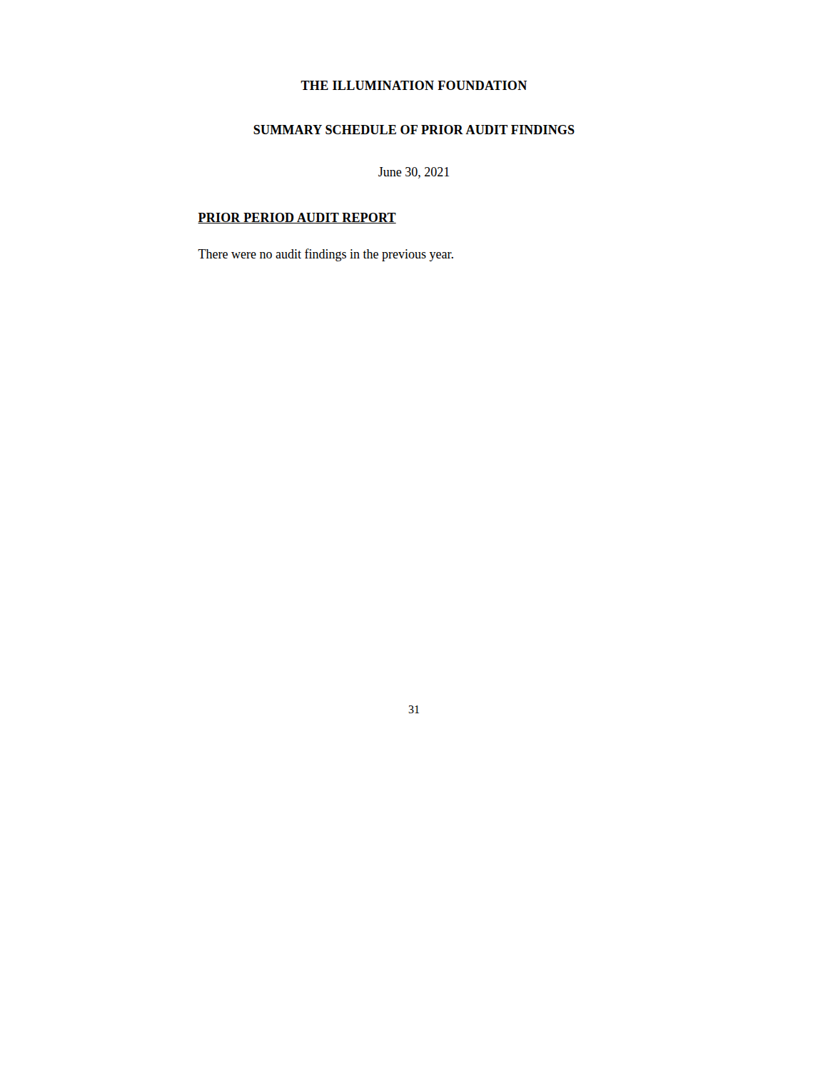THE ILLUMINATION FOUNDATION
SUMMARY SCHEDULE OF PRIOR AUDIT FINDINGS
June 30, 2021
PRIOR PERIOD AUDIT REPORT
There were no audit findings in the previous year.
31